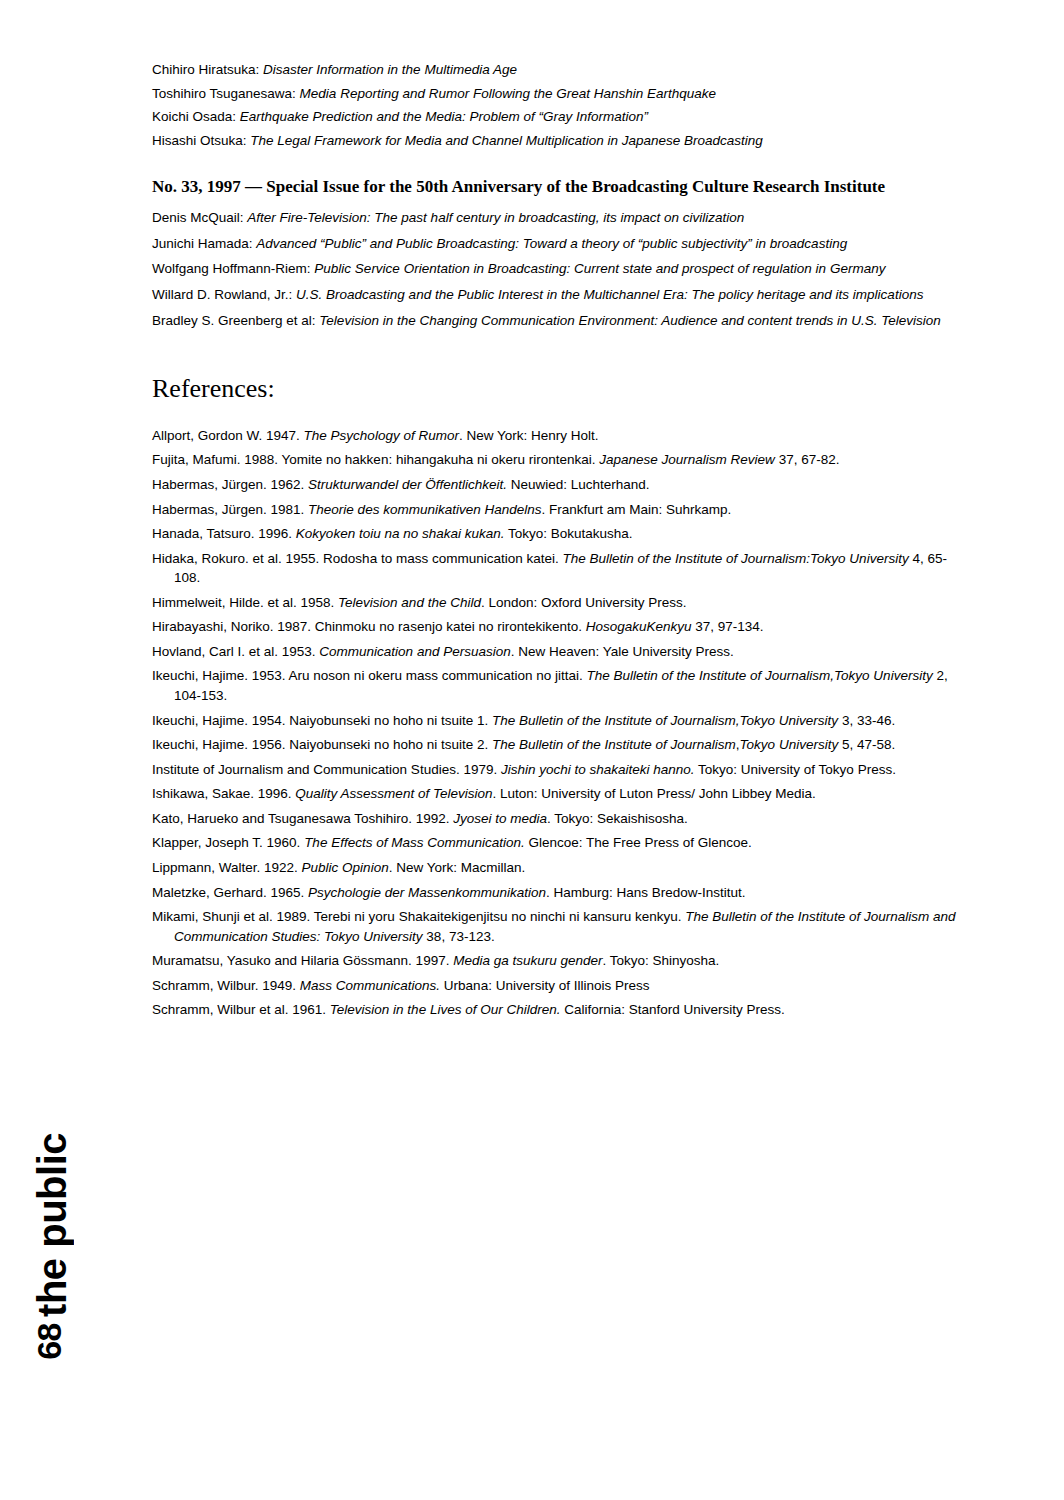the public
68
Chihiro Hiratsuka: Disaster Information in the Multimedia Age
Toshihiro Tsuganesawa: Media Reporting and Rumor Following the Great Hanshin Earthquake
Koichi Osada: Earthquake Prediction and the Media: Problem of “Gray Information”
Hisashi Otsuka: The Legal Framework for Media and Channel Multiplication in Japanese Broadcasting
No. 33, 1997 — Special Issue for the 50th Anniversary of the Broadcasting Culture Research Institute
Denis McQuail: After Fire-Television: The past half century in broadcasting, its impact on civilization
Junichi Hamada: Advanced “Public” and Public Broadcasting: Toward a theory of “public subjectivity” in broadcasting
Wolfgang Hoffmann-Riem: Public Service Orientation in Broadcasting: Current state and prospect of regulation in Germany
Willard D. Rowland, Jr.: U.S. Broadcasting and the Public Interest in the Multichannel Era: The policy heritage and its implications
Bradley S. Greenberg et al: Television in the Changing Communication Environment: Audience and content trends in U.S. Television
References:
Allport, Gordon W. 1947. The Psychology of Rumor. New York: Henry Holt.
Fujita, Mafumi. 1988. Yomite no hakken: hihangakuha ni okeru rirontenkai. Japanese Journalism Review 37, 67-82.
Habermas, Jürgen. 1962. Strukturwandel der Öffentlichkeit. Neuwied: Luchterhand.
Habermas, Jürgen. 1981. Theorie des kommunikativen Handelns. Frankfurt am Main: Suhrkamp.
Hanada, Tatsuro. 1996. Kokyoken toiu na no shakai kukan. Tokyo: Bokutakusha.
Hidaka, Rokuro. et al. 1955. Rodosha to mass communication katei. The Bulletin of the Institute of Journalism:Tokyo University 4, 65-108.
Himmelweit, Hilde. et al. 1958. Television and the Child. London: Oxford University Press.
Hirabayashi, Noriko. 1987. Chinmoku no rasenjo katei no rirontekikento. HosogakuKenkyu 37, 97-134.
Hovland, Carl I. et al. 1953. Communication and Persuasion. New Heaven: Yale University Press.
Ikeuchi, Hajime. 1953. Aru noson ni okeru mass communication no jittai. The Bulletin of the Institute of Journalism,Tokyo University 2, 104-153.
Ikeuchi, Hajime. 1954. Naiyobunseki no hoho ni tsuite 1. The Bulletin of the Institute of Journalism,Tokyo University 3, 33-46.
Ikeuchi, Hajime. 1956. Naiyobunseki no hoho ni tsuite 2. The Bulletin of the Institute of Journalism,Tokyo University 5, 47-58.
Institute of Journalism and Communication Studies. 1979. Jishin yochi to shakaiteki hanno. Tokyo: University of Tokyo Press.
Ishikawa, Sakae. 1996. Quality Assessment of Television. Luton: University of Luton Press/ John Libbey Media.
Kato, Harueko and Tsuganesawa Toshihiro. 1992. Jyosei to media. Tokyo: Sekaishisosha.
Klapper, Joseph T. 1960. The Effects of Mass Communication. Glencoe: The Free Press of Glencoe.
Lippmann, Walter. 1922. Public Opinion. New York: Macmillan.
Maletzke, Gerhard. 1965. Psychologie der Massenkommunikation. Hamburg: Hans Bredow-Institut.
Mikami, Shunji et al. 1989. Terebi ni yoru Shakaitekigenjitsu no ninchi ni kansuru kenkyu. The Bulletin of the Institute of Journalism and Communication Studies: Tokyo University 38, 73-123.
Muramatsu, Yasuko and Hilaria Gössmann. 1997. Media ga tsukuru gender. Tokyo: Shinyosha.
Schramm, Wilbur. 1949. Mass Communications. Urbana: University of Illinois Press
Schramm, Wilbur et al. 1961. Television in the Lives of Our Children. California: Stanford University Press.